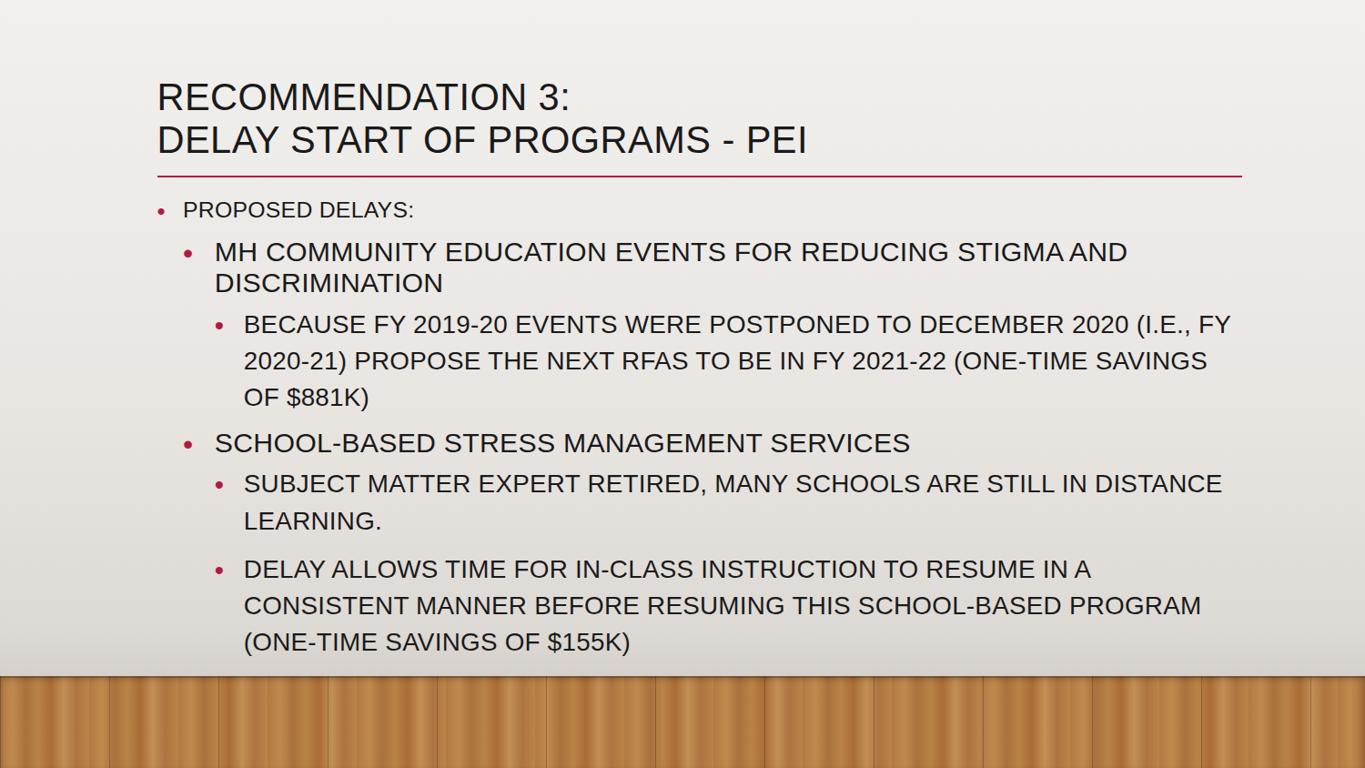Recommendation 3:
Delay Start of Programs - PEI
Proposed Delays:
MH Community Education Events for Reducing Stigma and Discrimination
Because FY 2019-20 events were postponed to December 2020 (i.e., FY 2020-21) propose the next RFAs to be in FY 2021-22 (one-time savings of $881k)
School-Based Stress Management Services
Subject Matter Expert retired, many schools are still in distance learning.
Delay allows time for in-class instruction to resume in a consistent manner before resuming this school-based program (one-time savings of $155k)